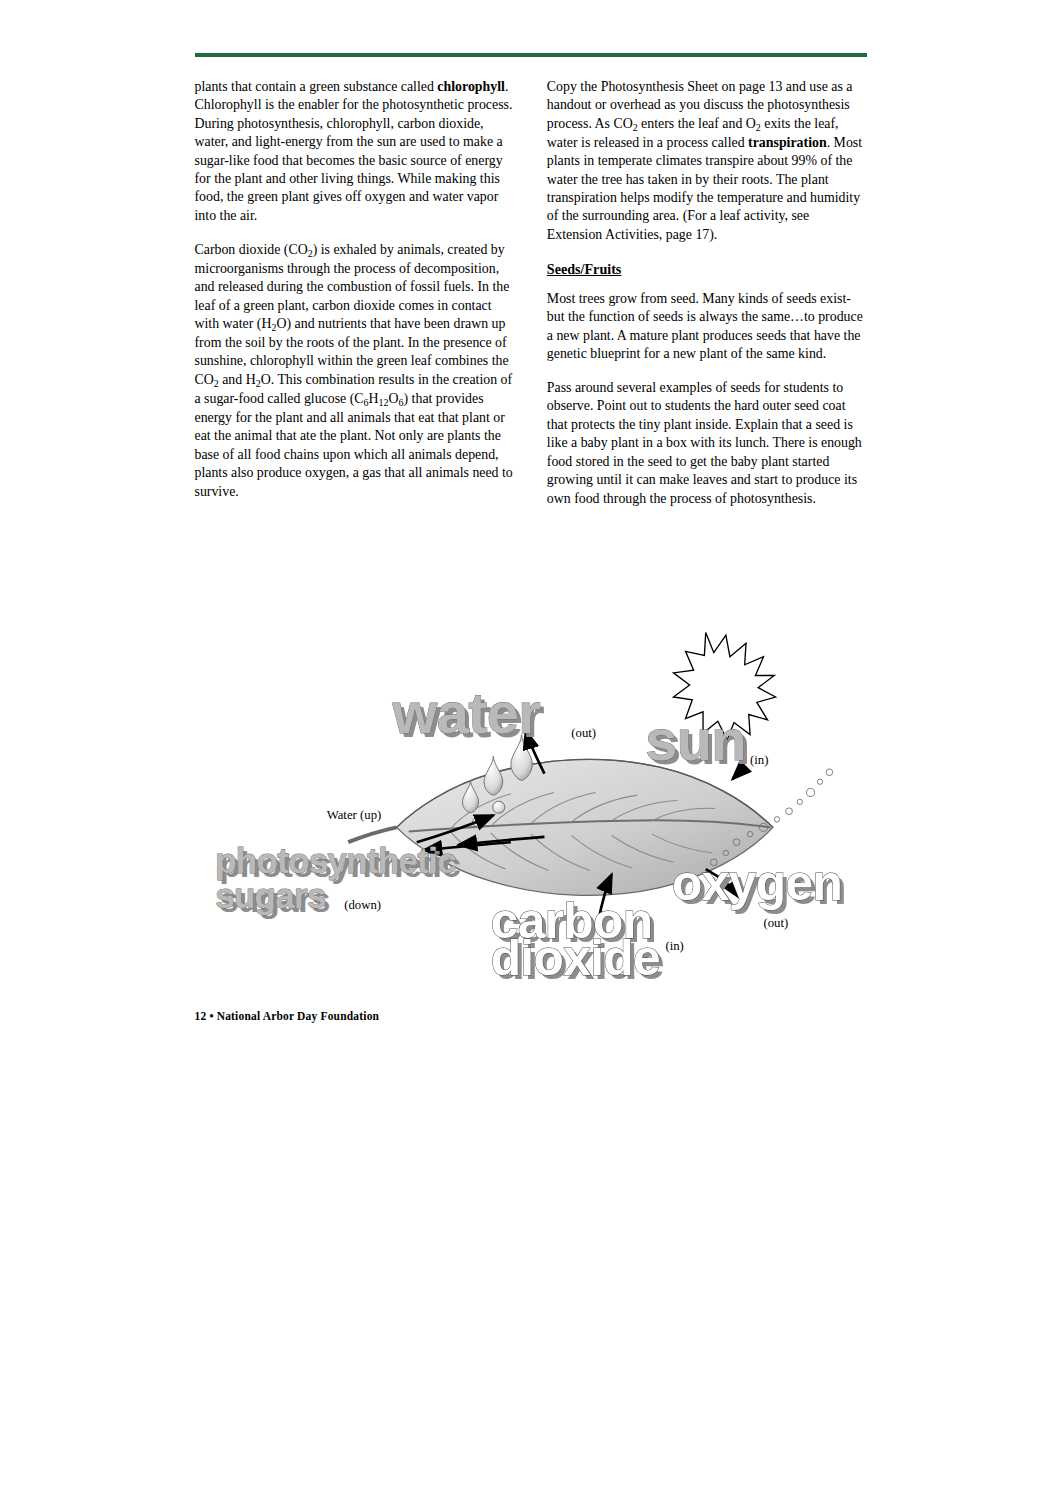plants that contain a green substance called chlorophyll. Chlorophyll is the enabler for the photosynthetic process. During photosynthesis, chlorophyll, carbon dioxide, water, and light-energy from the sun are used to make a sugar-like food that becomes the basic source of energy for the plant and other living things. While making this food, the green plant gives off oxygen and water vapor into the air.
Carbon dioxide (CO2) is exhaled by animals, created by microorganisms through the process of decomposition, and released during the combustion of fossil fuels. In the leaf of a green plant, carbon dioxide comes in contact with water (H2O) and nutrients that have been drawn up from the soil by the roots of the plant. In the presence of sunshine, chlorophyll within the green leaf combines the CO2 and H2O. This combination results in the creation of a sugar-food called glucose (C6H12O6) that provides energy for the plant and all animals that eat that plant or eat the animal that ate the plant. Not only are plants the base of all food chains upon which all animals depend, plants also produce oxygen, a gas that all animals need to survive.
Copy the Photosynthesis Sheet on page 13 and use as a handout or overhead as you discuss the photosynthesis process. As CO2 enters the leaf and O2 exits the leaf, water is released in a process called transpiration. Most plants in temperate climates transpire about 99% of the water the tree has taken in by their roots. The plant transpiration helps modify the temperature and humidity of the surrounding area. (For a leaf activity, see Extension Activities, page 17).
Seeds/Fruits
Most trees grow from seed. Many kinds of seeds exist-but the function of seeds is always the same…to produce a new plant. A mature plant produces seeds that have the genetic blueprint for a new plant of the same kind.
Pass around several examples of seeds for students to observe. Point out to students the hard outer seed coat that protects the tiny plant inside. Explain that a seed is like a baby plant in a box with its lunch. There is enough food stored in the seed to get the baby plant started growing until it can make leaves and start to produce its own food through the process of photosynthesis.
water water (out) sun sun (in) Water (up) photosynthetic photosynthetic sugars sugars (down) carbon carbon dioxide dioxide (in) oxygen oxygen (out)
12 • National Arbor Day Foundation